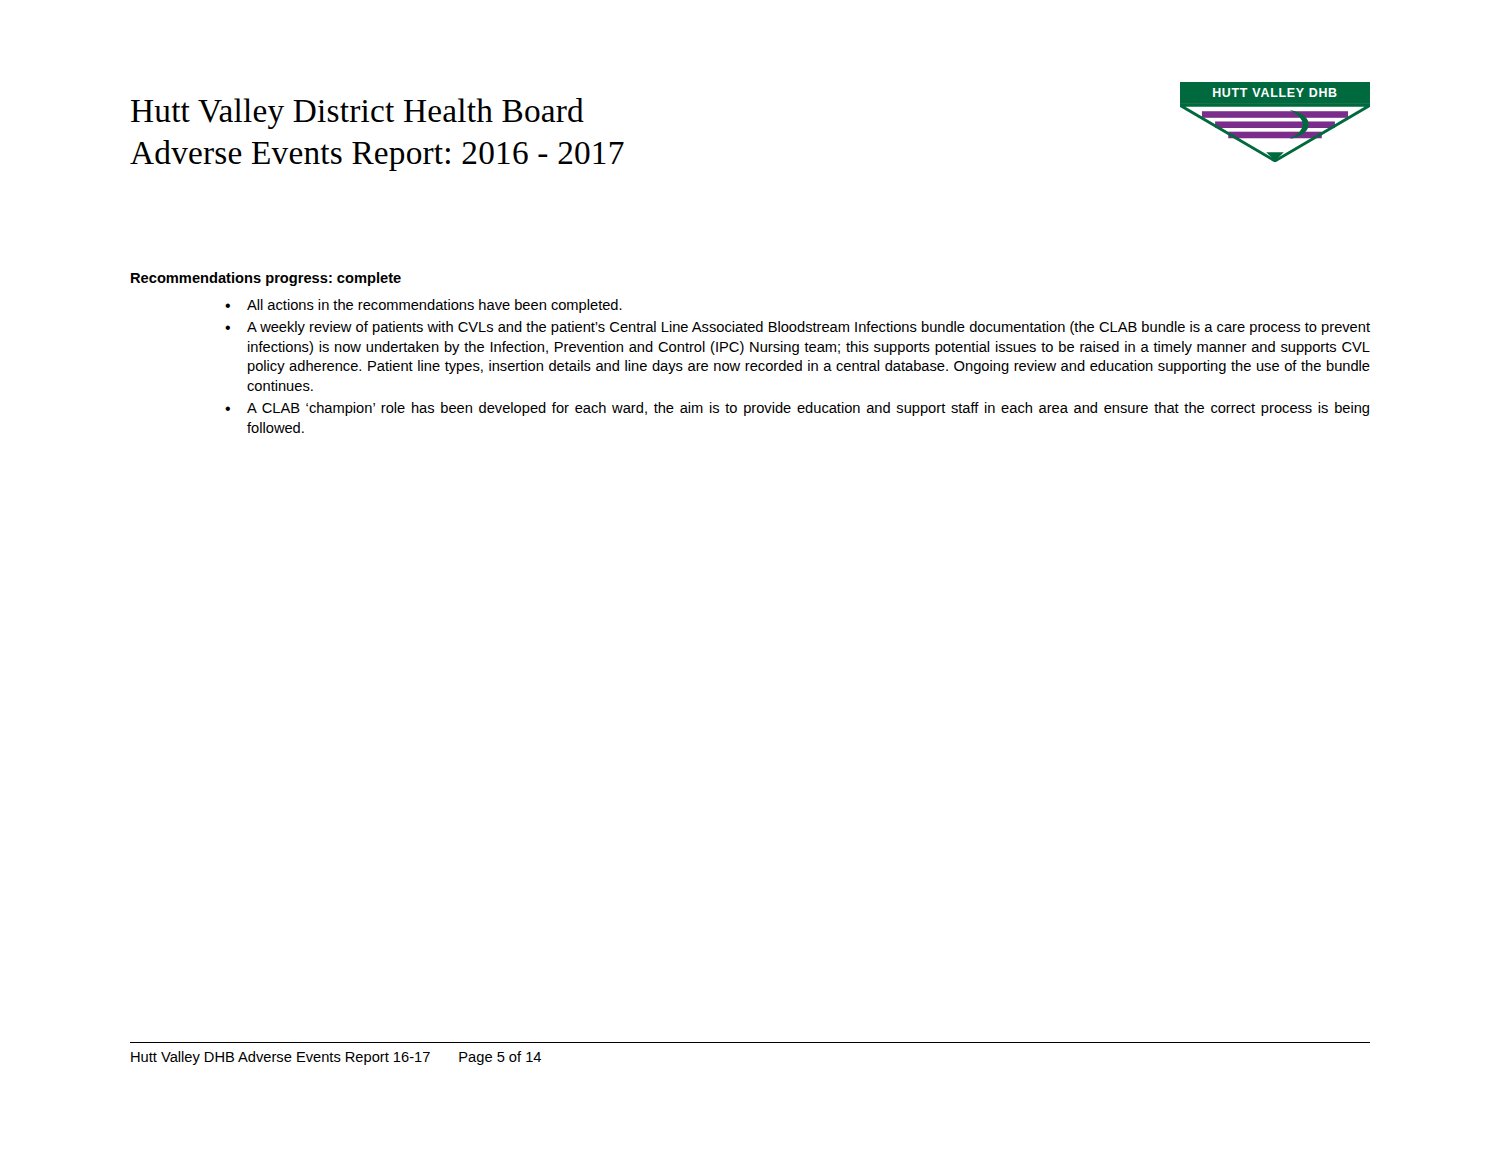Hutt Valley District Health Board
Adverse Events Report: 2016 - 2017
HUTT VALLEY DHB
Recommendations progress: complete
All actions in the recommendations have been completed.
A weekly review of patients with CVLs and the patient’s Central Line Associated Bloodstream Infections bundle documentation (the CLAB bundle is a care process to prevent infections) is now undertaken by the Infection, Prevention and Control (IPC) Nursing team; this supports potential issues to be raised in a timely manner and supports CVL policy adherence. Patient line types, insertion details and line days are now recorded in a central database. Ongoing review and education supporting the use of the bundle continues.
A CLAB ‘champion’ role has been developed for each ward, the aim is to provide education and support staff in each area and ensure that the correct process is being followed.
Hutt Valley DHB Adverse Events Report 16-17 Page 5 of 14